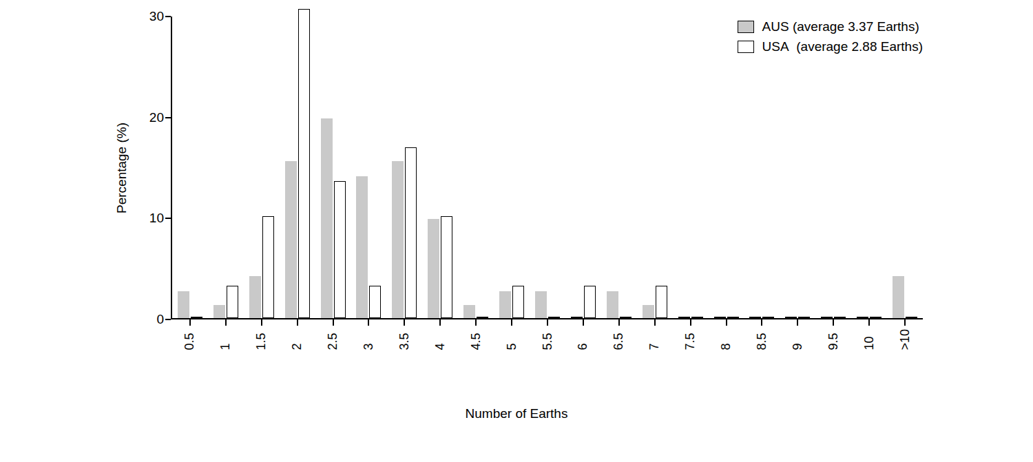AUS (average 3.37 Earths)
USA (average 2.88 Earths)
Percentage (%)
0
10
20
30
0.5
1
1.5
2
2.5
3
3.5
4
4.5
5
5.5
6
6.5
7
7.5
8
8.5
9
9.5
10
>10
Number of Earths